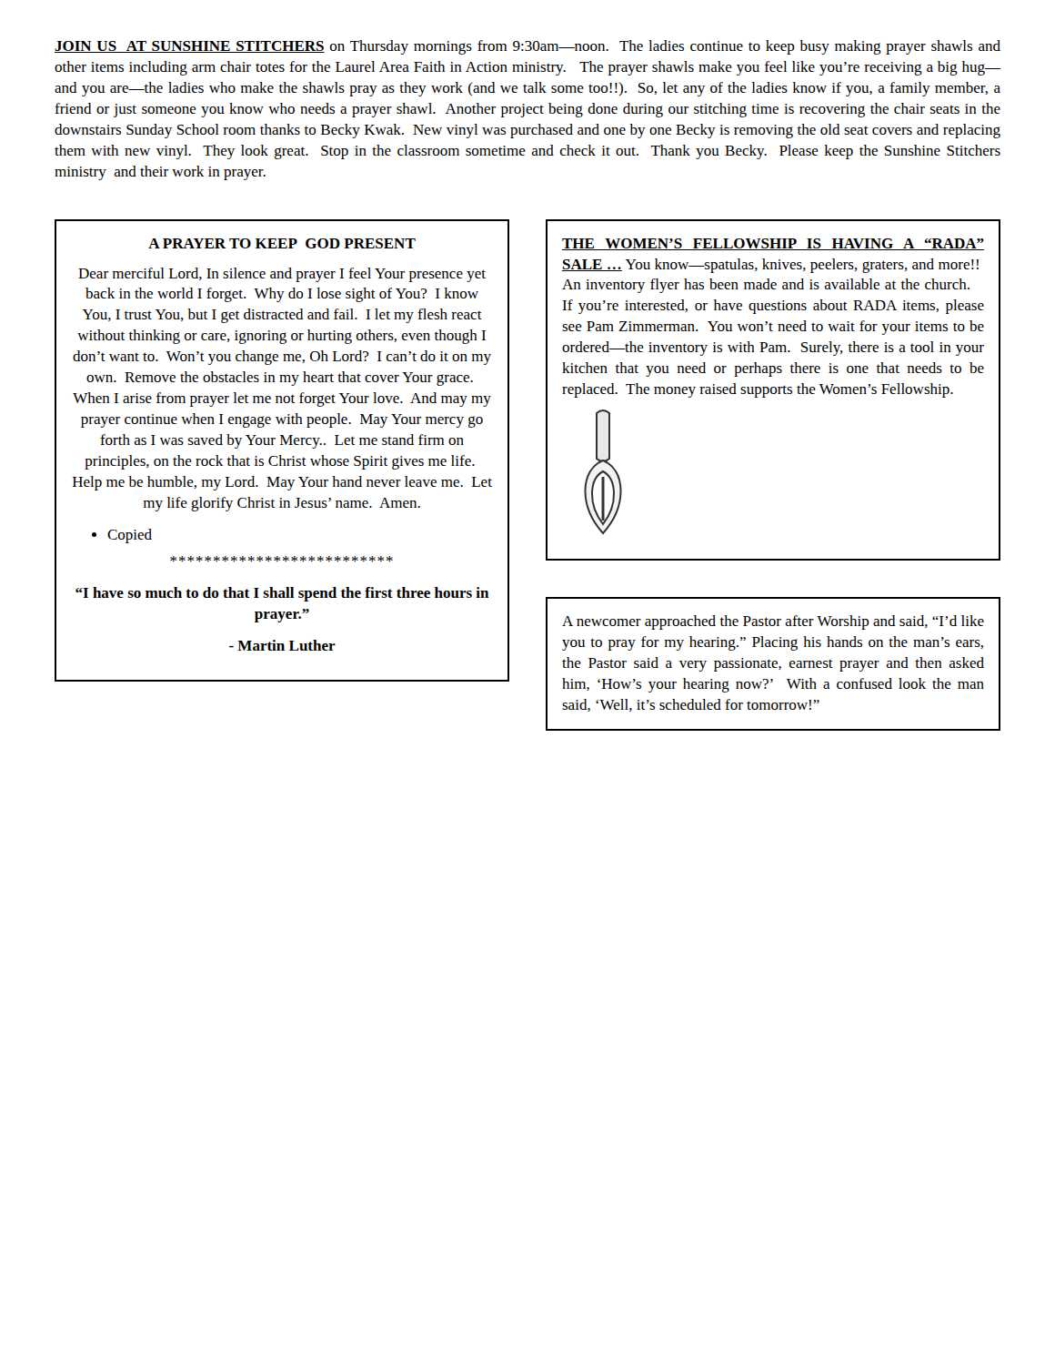JOIN US AT SUNSHINE STITCHERS on Thursday mornings from 9:30am—noon. The ladies continue to keep busy making prayer shawls and other items including arm chair totes for the Laurel Area Faith in Action ministry. The prayer shawls make you feel like you’re receiving a big hug—and you are—the ladies who make the shawls pray as they work (and we talk some too!!). So, let any of the ladies know if you, a family member, a friend or just someone you know who needs a prayer shawl. Another project being done during our stitching time is recovering the chair seats in the downstairs Sunday School room thanks to Becky Kwak. New vinyl was purchased and one by one Becky is removing the old seat covers and replacing them with new vinyl. They look great. Stop in the classroom sometime and check it out. Thank you Becky. Please keep the Sunshine Stitchers ministry and their work in prayer.
A PRAYER TO KEEP GOD PRESENT
Dear merciful Lord, In silence and prayer I feel Your presence yet back in the world I forget. Why do I lose sight of You? I know You, I trust You, but I get distracted and fail. I let my flesh react without thinking or care, ignoring or hurting others, even though I don’t want to. Won’t you change me, Oh Lord? I can’t do it on my own. Remove the obstacles in my heart that cover Your grace. When I arise from prayer let me not forget Your love. And may my prayer continue when I engage with people. May Your mercy go forth as I was saved by Your Mercy.. Let me stand firm on principles, on the rock that is Christ whose Spirit gives me life. Help me be humble, my Lord. May Your hand never leave me. Let my life glorify Christ in Jesus’ name. Amen.
Copied
**************************
“I have so much to do that I shall spend the first three hours in prayer.”
- Martin Luther
THE WOMEN’S FELLOWSHIP IS HAVING A “RADA” SALE … You know—spatulas, knives, peelers, graters, and more!! An inventory flyer has been made and is available at the church. If you’re interested, or have questions about RADA items, please see Pam Zimmerman. You won’t need to wait for your items to be ordered—the inventory is with Pam. Surely, there is a tool in your kitchen that you need or perhaps there is one that needs to be replaced. The money raised supports the Women’s Fellowship.
A newcomer approached the Pastor after Worship and said, “I’d like you to pray for my hearing.” Placing his hands on the man’s ears, the Pastor said a very passionate, earnest prayer and then asked him, ‘How’s your hearing now?’ With a confused look the man said, ‘Well, it’s scheduled for tomorrow!”